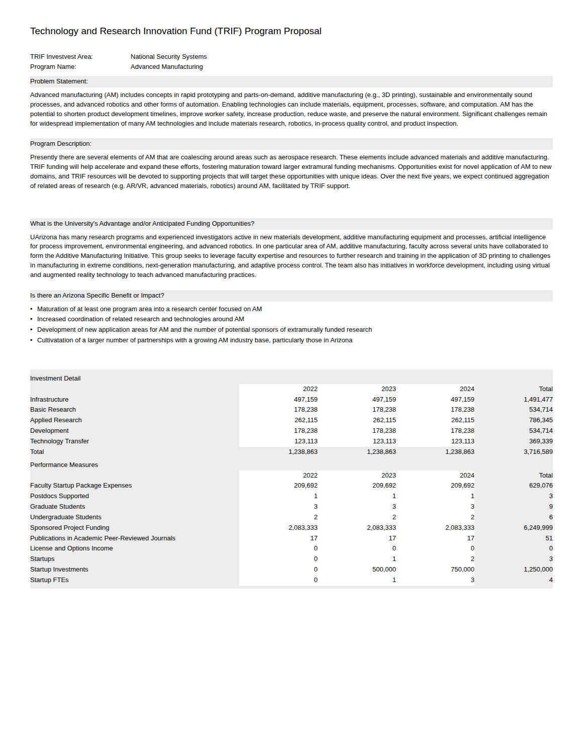Technology and Research Innovation Fund (TRIF) Program Proposal
| TRIF Investvest Area: | National Security Systems |
| Program Name: | Advanced Manufacturing |
Problem Statement:
Advanced manufacturing (AM) includes concepts in rapid prototyping and parts-on-demand, additive manufacturing (e.g., 3D printing), sustainable and environmentally sound processes, and advanced robotics and other forms of automation. Enabling technologies can include materials, equipment, processes, software, and computation. AM has the potential to shorten product development timelines, improve worker safety, increase production, reduce waste, and preserve the natural environment. Significant challenges remain for widespread implementation of many AM technologies and include materials research, robotics, in-process quality control, and product inspection.
Program Description:
Presently there are several elements of AM that are coalescing around areas such as aerospace research. These elements include advanced materials and additive manufacturing. TRIF funding will help accelerate and expand these efforts, fostering maturation toward larger extramural funding mechanisms. Opportunities exist for novel application of AM to new domains, and TRIF resources will be devoted to supporting projects that will target these opportunities with unique ideas. Over the next five years, we expect continued aggregation of related areas of research (e.g. AR/VR, advanced materials, robotics) around AM, facilitated by TRIF support.
What is the University's Advantage and/or Anticipated Funding Opportunities?
UArizona has many research programs and experienced investigators active in new materials development, additive manufacturing equipment and processes, artificial intelligence for process improvement, environmental engineering, and advanced robotics. In one particular area of AM, additive manufacturing, faculty across several units have collaborated to form the Additive Manufacturing Initiative. This group seeks to leverage faculty expertise and resources to further research and training in the application of 3D printing to challenges in manufacturing in extreme conditions, next-generation manufacturing, and adaptive process control. The team also has initiatives in workforce development, including using virtual and augmented reality technology to teach advanced manufacturing practices.
Is there an Arizona Specific Benefit or Impact?
Maturation of at least one program area into a research center focused on AM
Increased coordination of related research and technologies around AM
Development of new application areas for AM and the number of potential sponsors of extramurally funded research
Cultivatation of a larger number of partnerships with a growing AM industry base, particularly those in Arizona
| Investment Detail | | | | |
| | 2022 | 2023 | 2024 | Total |
| Infrastructure | 497,159 | 497,159 | 497,159 | 1,491,477 |
| Basic Research | 178,238 | 178,238 | 178,238 | 534,714 |
| Applied Research | 262,115 | 262,115 | 262,115 | 786,345 |
| Development | 178,238 | 178,238 | 178,238 | 534,714 |
| Technology Transfer | 123,113 | 123,113 | 123,113 | 369,339 |
| Total | 1,238,863 | 1,238,863 | 1,238,863 | 3,716,589 |
| Performance Measures | | | | |
| | 2022 | 2023 | 2024 | Total |
| Faculty Startup Package Expenses | 209,692 | 209,692 | 209,692 | 629,076 |
| Postdocs Supported | 1 | 1 | 1 | 3 |
| Graduate Students | 3 | 3 | 3 | 9 |
| Undergraduate Students | 2 | 2 | 2 | 6 |
| Sponsored Project Funding | 2,083,333 | 2,083,333 | 2,083,333 | 6,249,999 |
| Publications in Academic Peer-Reviewed Journals | 17 | 17 | 17 | 51 |
| License and Options Income | 0 | 0 | 0 | 0 |
| Startups | 0 | 1 | 2 | 3 |
| Startup Investments | 0 | 500,000 | 750,000 | 1,250,000 |
| Startup FTEs | 0 | 1 | 3 | 4 |